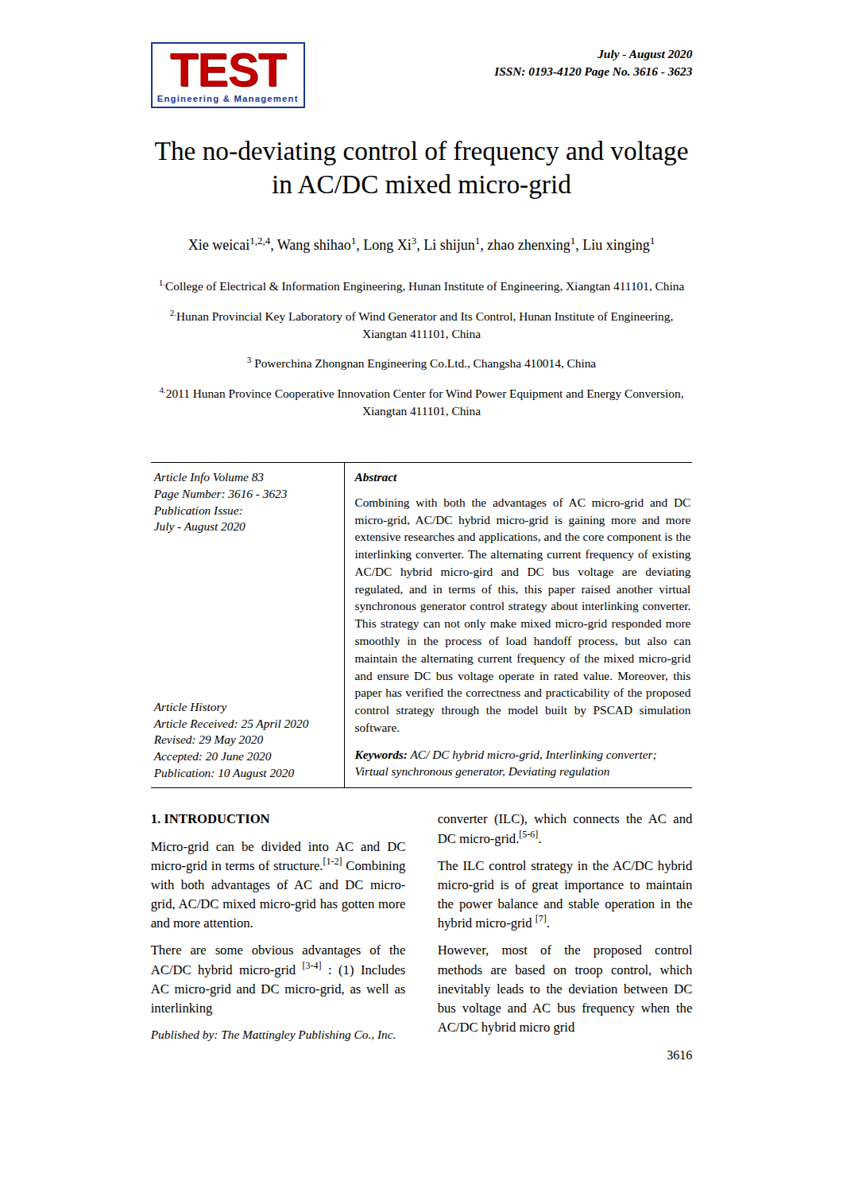TEST Engineering & Management
July - August 2020
ISSN: 0193-4120 Page No. 3616 - 3623
The no-deviating control of frequency and voltage in AC/DC mixed micro-grid
Xie weicai1,2,4, Wang shihao1, Long Xi3, Li shijun1, zhao zhenxing1, Liu xinging1
1.College of Electrical & Information Engineering, Hunan Institute of Engineering, Xiangtan 411101, China
2.Hunan Provincial Key Laboratory of Wind Generator and Its Control, Hunan Institute of Engineering, Xiangtan 411101, China
3 Powerchina Zhongnan Engineering Co.Ltd., Changsha 410014, China
4.2011 Hunan Province Cooperative Innovation Center for Wind Power Equipment and Energy Conversion, Xiangtan 411101, China
Article Info Volume 83
Page Number: 3616 - 3623
Publication Issue:
July - August 2020
Article History
Article Received: 25 April 2020
Revised: 29 May 2020
Accepted: 20 June 2020
Publication: 10 August 2020
Abstract
Combining with both the advantages of AC micro-grid and DC micro-grid, AC/DC hybrid micro-grid is gaining more and more extensive researches and applications, and the core component is the interlinking converter. The alternating current frequency of existing AC/DC hybrid micro-gird and DC bus voltage are deviating regulated, and in terms of this, this paper raised another virtual synchronous generator control strategy about interlinking converter. This strategy can not only make mixed micro-grid responded more smoothly in the process of load handoff process, but also can maintain the alternating current frequency of the mixed micro-grid and ensure DC bus voltage operate in rated value. Moreover, this paper has verified the correctness and practicability of the proposed control strategy through the model built by PSCAD simulation software.
Keywords: AC/ DC hybrid micro-grid, Interlinking converter; Virtual synchronous generator, Deviating regulation
1. INTRODUCTION
Micro-grid can be divided into AC and DC micro-grid in terms of structure.[1-2] Combining with both advantages of AC and DC micro-grid, AC/DC mixed micro-grid has gotten more and more attention.
There are some obvious advantages of the AC/DC hybrid micro-grid [3-4] : (1) Includes AC micro-grid and DC micro-grid, as well as interlinking
Published by: The Mattingley Publishing Co., Inc.
converter (ILC), which connects the AC and DC micro-grid.[5-6].
The ILC control strategy in the AC/DC hybrid micro-grid is of great importance to maintain the power balance and stable operation in the hybrid micro-grid [7].
However, most of the proposed control methods are based on troop control, which inevitably leads to the deviation between DC bus voltage and AC bus frequency when the AC/DC hybrid micro grid
3616